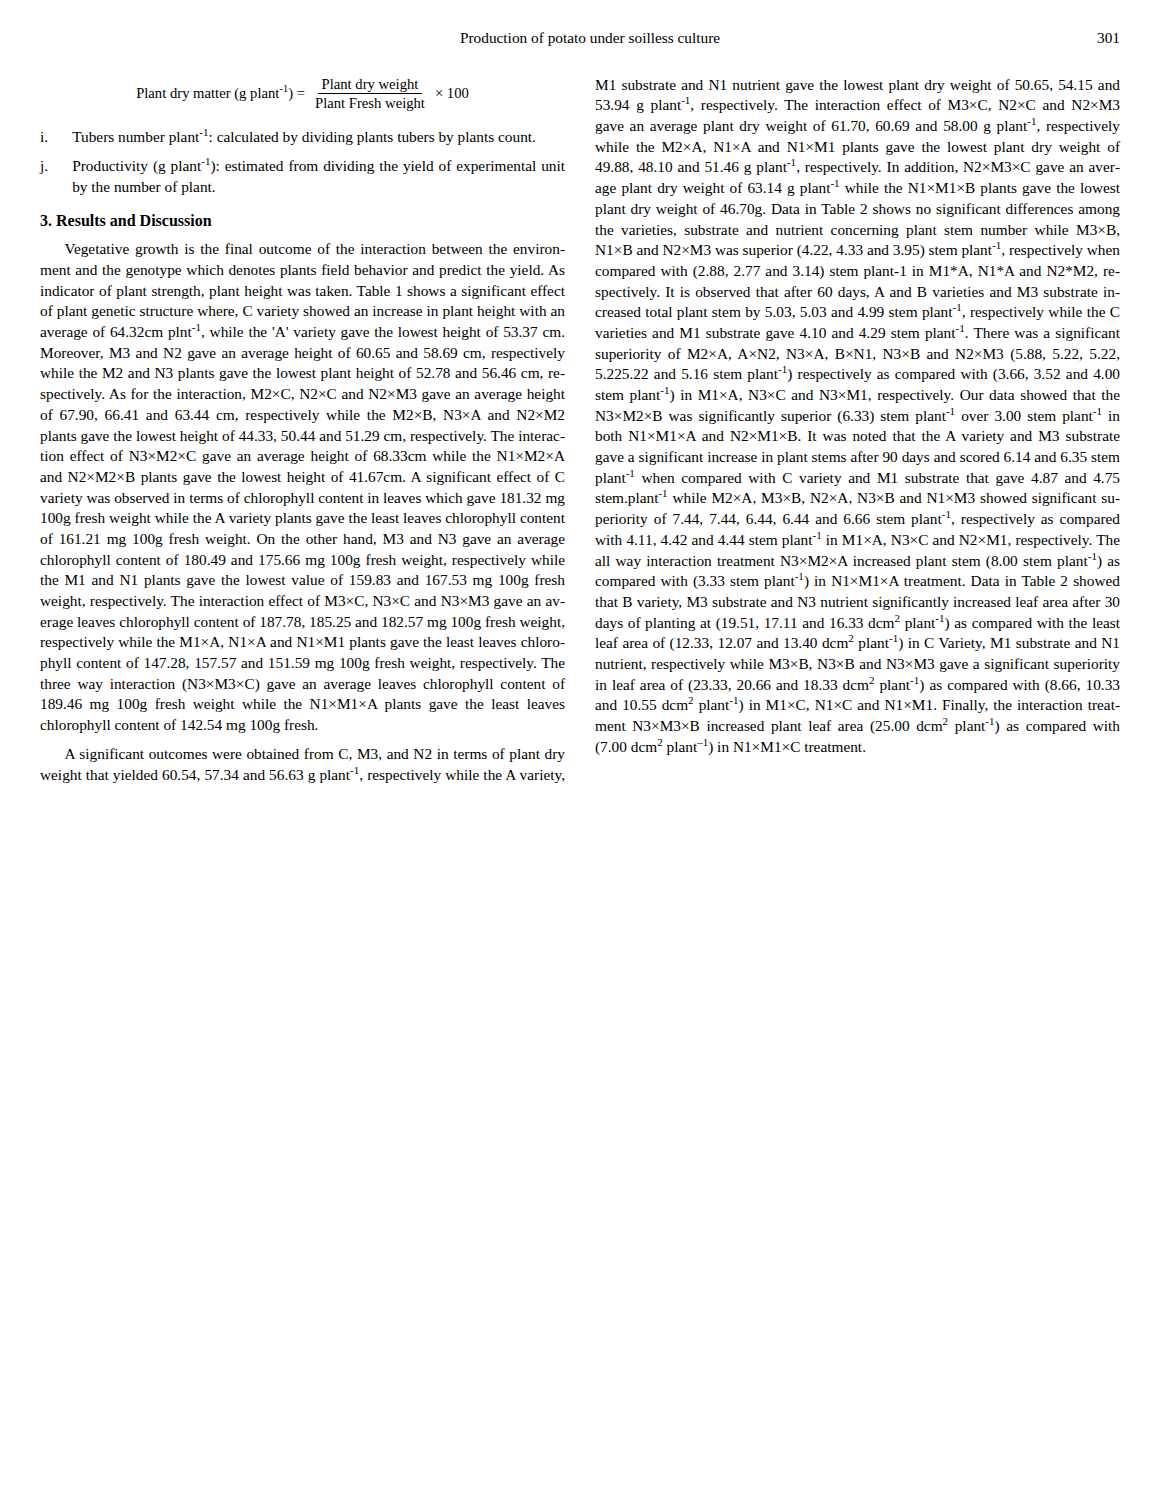Production of potato under soilless culture
301
Plant dry matter (g plant-1) = Plant dry weight Plant Fresh weight × 100
i. Tubers number plant-1: calculated by dividing plants tubers by plants count.
j. Productivity (g plant-1): estimated from dividing the yield of experimental unit by the number of plant.
3. Results and Discussion
Vegetative growth is the final outcome of the interaction between the environment and the genotype which denotes plants field behavior and predict the yield. As indicator of plant strength, plant height was taken. Table 1 shows a significant effect of plant genetic structure where, C variety showed an increase in plant height with an average of 64.32cm plnt-1, while the 'A' variety gave the lowest height of 53.37 cm. Moreover, M3 and N2 gave an average height of 60.65 and 58.69 cm, respectively while the M2 and N3 plants gave the lowest plant height of 52.78 and 56.46 cm, respectively. As for the interaction, M2×C, N2×C and N2×M3 gave an average height of 67.90, 66.41 and 63.44 cm, respectively while the M2×B, N3×A and N2×M2 plants gave the lowest height of 44.33, 50.44 and 51.29 cm, respectively. The interaction effect of N3×M2×C gave an average height of 68.33cm while the N1×M2×A and N2×M2×B plants gave the lowest height of 41.67cm. A significant effect of C variety was observed in terms of chlorophyll content in leaves which gave 181.32 mg 100g fresh weight while the A variety plants gave the least leaves chlorophyll content of 161.21 mg 100g fresh weight. On the other hand, M3 and N3 gave an average chlorophyll content of 180.49 and 175.66 mg 100g fresh weight, respectively while the M1 and N1 plants gave the lowest value of 159.83 and 167.53 mg 100g fresh weight, respectively. The interaction effect of M3×C, N3×C and N3×M3 gave an average leaves chlorophyll content of 187.78, 185.25 and 182.57 mg 100g fresh weight, respectively while the M1×A, N1×A and N1×M1 plants gave the least leaves chlorophyll content of 147.28, 157.57 and 151.59 mg 100g fresh weight, respectively. The three way interaction (N3×M3×C) gave an average leaves chlorophyll content of 189.46 mg 100g fresh weight while the N1×M1×A plants gave the least leaves chlorophyll content of 142.54 mg 100g fresh.
A significant outcomes were obtained from C, M3, and N2 in terms of plant dry weight that yielded 60.54, 57.34 and 56.63 g plant-1, respectively while the A variety, M1 substrate and N1 nutrient gave the lowest plant dry weight of 50.65, 54.15 and 53.94 g plant-1, respectively. The interaction effect of M3×C, N2×C and N2×M3 gave an average plant dry weight of 61.70, 60.69 and 58.00 g plant-1, respectively while the M2×A, N1×A and N1×M1 plants gave the lowest plant dry weight of 49.88, 48.10 and 51.46 g plant-1, respectively. In addition, N2×M3×C gave an average plant dry weight of 63.14 g plant-1 while the N1×M1×B plants gave the lowest plant dry weight of 46.70g. Data in Table 2 shows no significant differences among the varieties, substrate and nutrient concerning plant stem number while M3×B, N1×B and N2×M3 was superior (4.22, 4.33 and 3.95) stem plant-1, respectively when compared with (2.88, 2.77 and 3.14) stem plant-1 in M1*A, N1*A and N2*M2, respectively. It is observed that after 60 days, A and B varieties and M3 substrate increased total plant stem by 5.03, 5.03 and 4.99 stem plant-1, respectively while the C varieties and M1 substrate gave 4.10 and 4.29 stem plant-1. There was a significant superiority of M2×A, A×N2, N3×A, B×N1, N3×B and N2×M3 (5.88, 5.22, 5.22, 5.225.22 and 5.16 stem plant-1) respectively as compared with (3.66, 3.52 and 4.00 stem plant-1) in M1×A, N3×C and N3×M1, respectively. Our data showed that the N3×M2×B was significantly superior (6.33) stem plant-1 over 3.00 stem plant-1 in both N1×M1×A and N2×M1×B. It was noted that the A variety and M3 substrate gave a significant increase in plant stems after 90 days and scored 6.14 and 6.35 stem plant-1 when compared with C variety and M1 substrate that gave 4.87 and 4.75 stem.plant-1 while M2×A, M3×B, N2×A, N3×B and N1×M3 showed significant superiority of 7.44, 7.44, 6.44, 6.44 and 6.66 stem plant-1, respectively as compared with 4.11, 4.42 and 4.44 stem plant-1 in M1×A, N3×C and N2×M1, respectively. The all way interaction treatment N3×M2×A increased plant stem (8.00 stem plant-1) as compared with (3.33 stem plant-1) in N1×M1×A treatment. Data in Table 2 showed that B variety, M3 substrate and N3 nutrient significantly increased leaf area after 30 days of planting at (19.51, 17.11 and 16.33 dcm2 plant-1) as compared with the least leaf area of (12.33, 12.07 and 13.40 dcm2 plant-1) in C Variety, M1 substrate and N1 nutrient, respectively while M3×B, N3×B and N3×M3 gave a significant superiority in leaf area of (23.33, 20.66 and 18.33 dcm2 plant-1) as compared with (8.66, 10.33 and 10.55 dcm2 plant-1) in M1×C, N1×C and N1×M1. Finally, the interaction treatment N3×M3×B increased plant leaf area (25.00 dcm2 plant-1) as compared with (7.00 dcm2 plant–1) in N1×M1×C treatment.